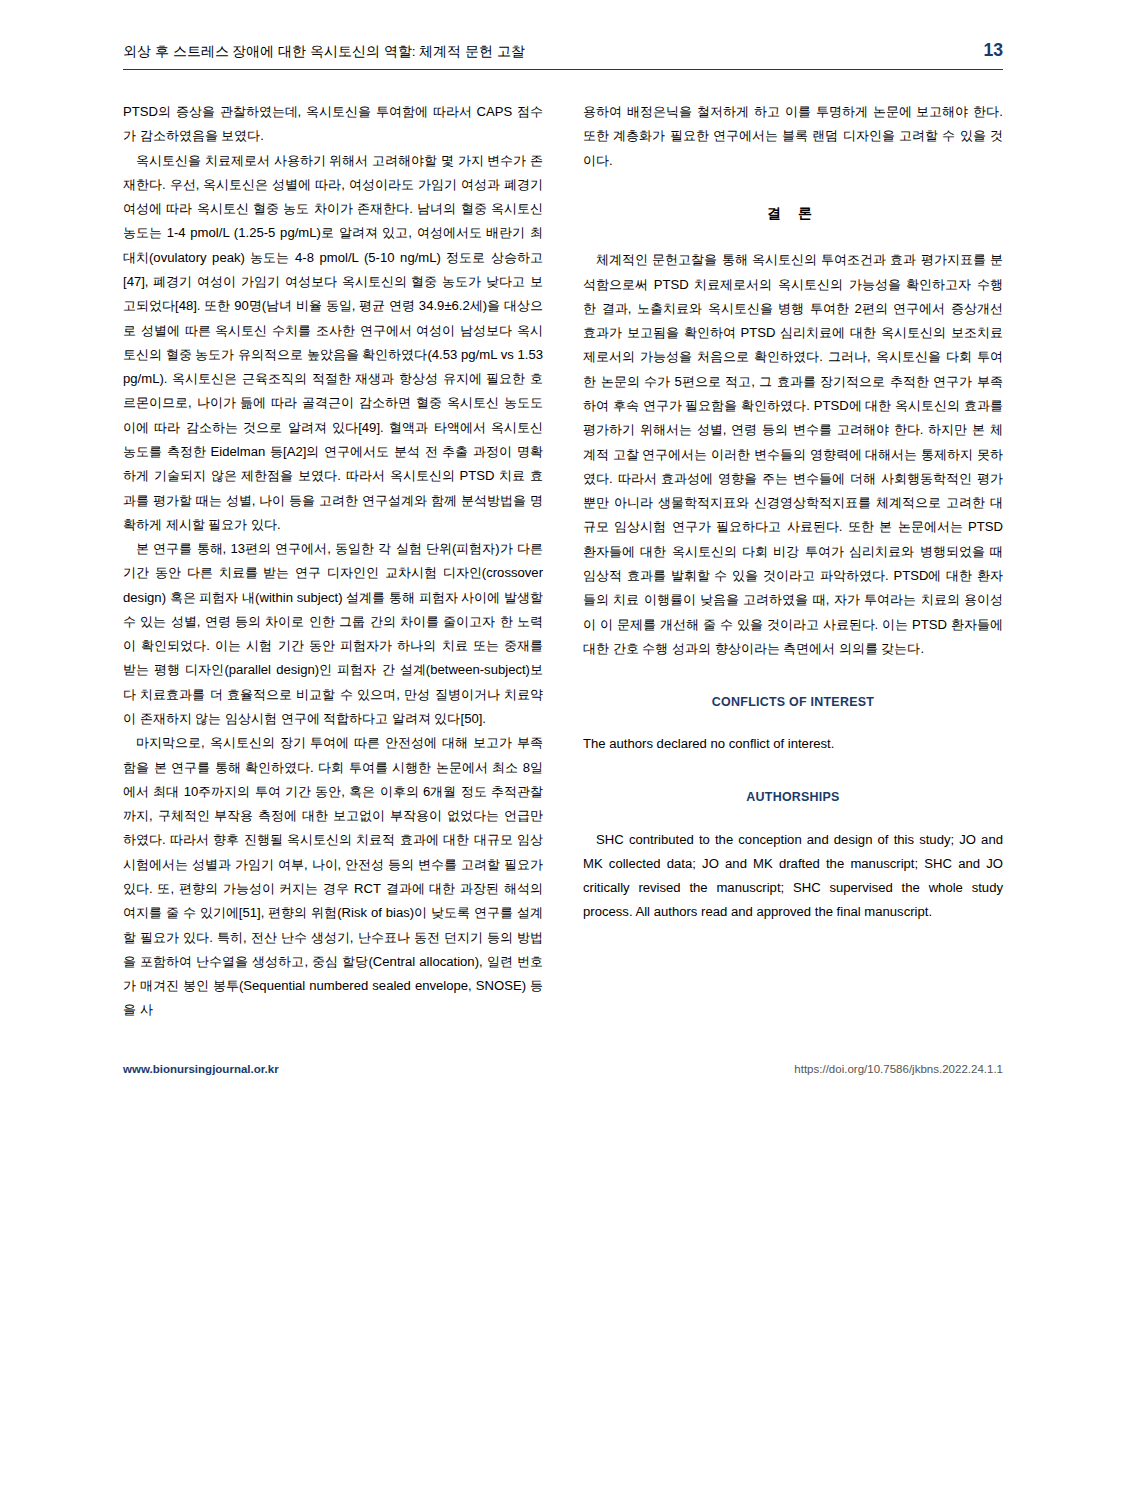외상 후 스트레스 장애에 대한 옥시토신의 역할: 체계적 문헌 고찰
13
PTSD의 증상을 관찰하였는데, 옥시토신을 투여함에 따라서 CAPS 점수가 감소하였음을 보였다.
옥시토신을 치료제로서 사용하기 위해서 고려해야할 몇 가지 변수가 존재한다. 우선, 옥시토신은 성별에 따라, 여성이라도 가임기 여성과 폐경기 여성에 따라 옥시토신 혈중 농도 차이가 존재한다. 남녀의 혈중 옥시토신 농도는 1-4 pmol/L (1.25-5 pg/mL)로 알려져 있고, 여성에서도 배란기 최대치(ovulatory peak) 농도는 4-8 pmol/L (5-10 ng/mL) 정도로 상승하고[47], 폐경기 여성이 가임기 여성보다 옥시토신의 혈중 농도가 낮다고 보고되었다[48]. 또한 90명(남녀 비율 동일, 평균 연령 34.9±6.2세)을 대상으로 성별에 따른 옥시토신 수치를 조사한 연구에서 여성이 남성보다 옥시토신의 혈중 농도가 유의적으로 높았음을 확인하였다(4.53 pg/mL vs 1.53 pg/mL). 옥시토신은 근육조직의 적절한 재생과 항상성 유지에 필요한 호르몬이므로, 나이가 듦에 따라 골격근이 감소하면 혈중 옥시토신 농도도 이에 따라 감소하는 것으로 알려져 있다[49]. 혈액과 타액에서 옥시토신 농도를 측정한 Eidelman 등[A2]의 연구에서도 분석 전 추출 과정이 명확하게 기술되지 않은 제한점을 보였다. 따라서 옥시토신의 PTSD 치료 효과를 평가할 때는 성별, 나이 등을 고려한 연구설계와 함께 분석방법을 명확하게 제시할 필요가 있다.
본 연구를 통해, 13편의 연구에서, 동일한 각 실험 단위(피험자)가 다른 기간 동안 다른 치료를 받는 연구 디자인인 교차시험 디자인(crossover design) 혹은 피험자 내(within subject) 설계를 통해 피험자 사이에 발생할 수 있는 성별, 연령 등의 차이로 인한 그룹 간의 차이를 줄이고자 한 노력이 확인되었다. 이는 시험 기간 동안 피험자가 하나의 치료 또는 중재를 받는 평행 디자인(parallel design)인 피험자 간 설계(between-subject)보다 치료효과를 더 효율적으로 비교할 수 있으며, 만성 질병이거나 치료약이 존재하지 않는 임상시험 연구에 적합하다고 알려져 있다[50].
마지막으로, 옥시토신의 장기 투여에 따른 안전성에 대해 보고가 부족함을 본 연구를 통해 확인하였다. 다회 투여를 시행한 논문에서 최소 8일에서 최대 10주까지의 투여 기간 동안, 혹은 이후의 6개월 정도 추적관찰까지, 구체적인 부작용 측정에 대한 보고없이 부작용이 없었다는 언급만 하였다. 따라서 향후 진행될 옥시토신의 치료적 효과에 대한 대규모 임상시험에서는 성별과 가임기 여부, 나이, 안전성 등의 변수를 고려할 필요가 있다. 또, 편향의 가능성이 커지는 경우 RCT 결과에 대한 과장된 해석의 여지를 줄 수 있기에[51], 편향의 위험(Risk of bias)이 낮도록 연구를 설계할 필요가 있다. 특히, 전산 난수 생성기, 난수표나 동전 던지기 등의 방법을 포함하여 난수열을 생성하고, 중심 할당(Central allocation), 일련 번호가 매겨진 봉인 봉투(Sequential numbered sealed envelope, SNOSE) 등을 사
용하여 배정은닉을 철저하게 하고 이를 투명하게 논문에 보고해야 한다. 또한 계층화가 필요한 연구에서는 블록 랜덤 디자인을 고려할 수 있을 것이다.
결 론
체계적인 문헌고찰을 통해 옥시토신의 투여조건과 효과 평가지표를 분석함으로써 PTSD 치료제로서의 옥시토신의 가능성을 확인하고자 수행한 결과, 노출치료와 옥시토신을 병행 투여한 2편의 연구에서 증상개선 효과가 보고됨을 확인하여 PTSD 심리치료에 대한 옥시토신의 보조치료제로서의 가능성을 처음으로 확인하였다. 그러나, 옥시토신을 다회 투여한 논문의 수가 5편으로 적고, 그 효과를 장기적으로 추적한 연구가 부족하여 후속 연구가 필요함을 확인하였다. PTSD에 대한 옥시토신의 효과를 평가하기 위해서는 성별, 연령 등의 변수를 고려해야 한다. 하지만 본 체계적 고찰 연구에서는 이러한 변수들의 영향력에 대해서는 통제하지 못하였다. 따라서 효과성에 영향을 주는 변수들에 더해 사회행동학적인 평가뿐만 아니라 생물학적지표와 신경영상학적지표를 체계적으로 고려한 대규모 임상시험 연구가 필요하다고 사료된다. 또한 본 논문에서는 PTSD 환자들에 대한 옥시토신의 다회 비강 투여가 심리치료와 병행되었을 때 임상적 효과를 발휘할 수 있을 것이라고 파악하였다. PTSD에 대한 환자들의 치료 이행률이 낮음을 고려하였을 때, 자가 투여라는 치료의 용이성이 이 문제를 개선해 줄 수 있을 것이라고 사료된다. 이는 PTSD 환자들에 대한 간호 수행 성과의 향상이라는 측면에서 의의를 갖는다.
CONFLICTS OF INTEREST
The authors declared no conflict of interest.
AUTHORSHIPS
SHC contributed to the conception and design of this study; JO and MK collected data; JO and MK drafted the manuscript; SHC and JO critically revised the manuscript; SHC supervised the whole study process. All authors read and approved the final manuscript.
www.bionursingjournal.or.kr
https://doi.org/10.7586/jkbns.2022.24.1.1